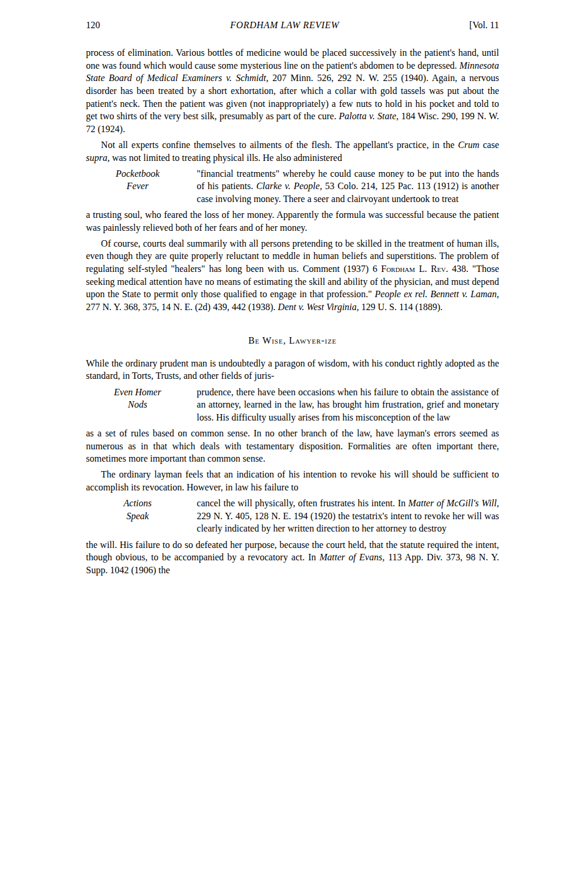120 FORDHAM LAW REVIEW [Vol. 11
process of elimination. Various bottles of medicine would be placed successively in the patient's hand, until one was found which would cause some mysterious line on the patient's abdomen to be depressed. Minnesota State Board of Medical Examiners v. Schmidt, 207 Minn. 526, 292 N. W. 255 (1940). Again, a nervous disorder has been treated by a short exhortation, after which a collar with gold tassels was put about the patient's neck. Then the patient was given (not inappropriately) a few nuts to hold in his pocket and told to get two shirts of the very best silk, presumably as part of the cure. Palotta v. State, 184 Wisc. 290, 199 N. W. 72 (1924).
Not all experts confine themselves to ailments of the flesh. The appellant's practice, in the Crum case supra, was not limited to treating physical ills. He also administered
Pocketbook
Fever
"financial treatments" whereby he could cause money to be put into the hands of his patients. Clarke v. People, 53 Colo. 214, 125 Pac. 113 (1912) is another case involving money. There a seer and clairvoyant undertook to treat
a trusting soul, who feared the loss of her money. Apparently the formula was successful because the patient was painlessly relieved both of her fears and of her money.
Of course, courts deal summarily with all persons pretending to be skilled in the treatment of human ills, even though they are quite properly reluctant to meddle in human beliefs and superstitions. The problem of regulating self-styled "healers" has long been with us. Comment (1937) 6 Fordham L. Rev. 438. "Those seeking medical attention have no means of estimating the skill and ability of the physician, and must depend upon the State to permit only those qualified to engage in that profession." People ex rel. Bennett v. Laman, 277 N. Y. 368, 375, 14 N. E. (2d) 439, 442 (1938). Dent v. West Virginia, 129 U. S. 114 (1889).
Be Wise, Lawyer-ize
While the ordinary prudent man is undoubtedly a paragon of wisdom, with his conduct rightly adopted as the standard, in Torts, Trusts, and other fields of juris-
Even Homer
Nods
prudence, there have been occasions when his failure to obtain the assistance of an attorney, learned in the law, has brought him frustration, grief and monetary loss. His difficulty usually arises from his misconception of the law
as a set of rules based on common sense. In no other branch of the law, have layman's errors seemed as numerous as in that which deals with testamentary disposition. Formalities are often important there, sometimes more important than common sense.
The ordinary layman feels that an indication of his intention to revoke his will should be sufficient to accomplish its revocation. However, in law his failure to
Actions
Speak
cancel the will physically, often frustrates his intent. In Matter of McGill's Will, 229 N. Y. 405, 128 N. E. 194 (1920) the testatrix's intent to revoke her will was clearly indicated by her written direction to her attorney to destroy
the will. His failure to do so defeated her purpose, because the court held, that the statute required the intent, though obvious, to be accompanied by a revocatory act. In Matter of Evans, 113 App. Div. 373, 98 N. Y. Supp. 1042 (1906) the